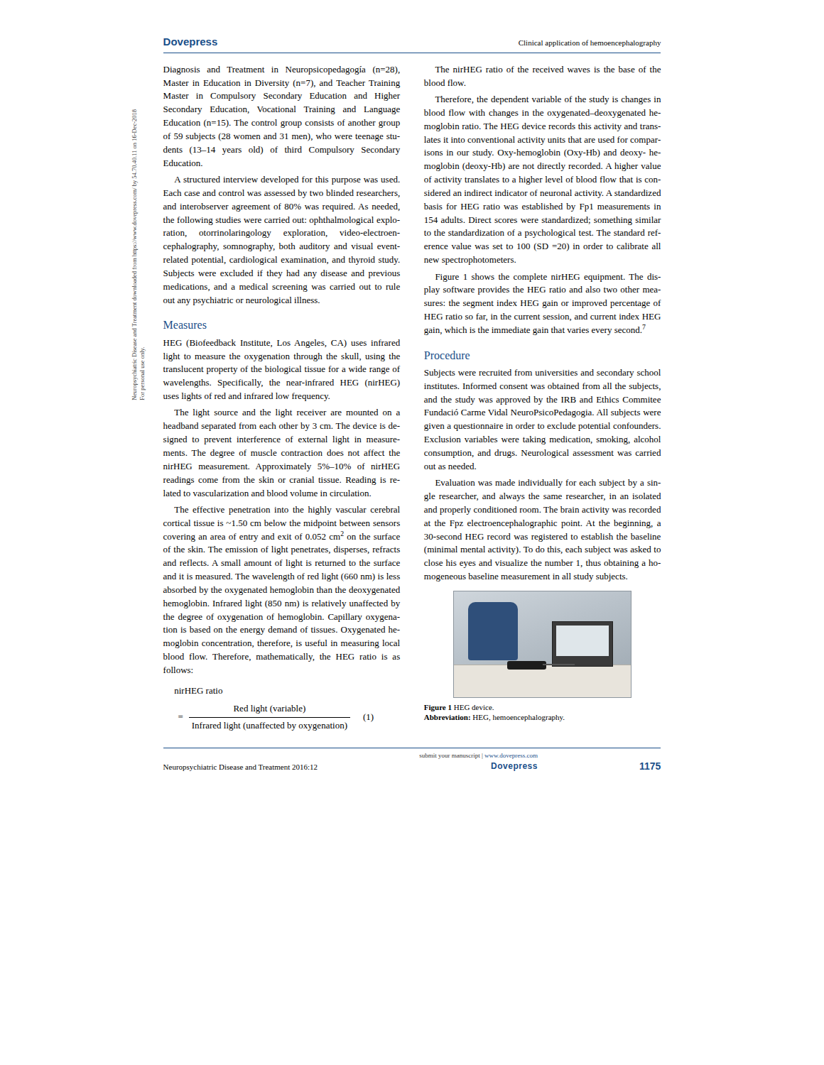Neuropsychiatric Disease and Treatment downloaded from https://www.dovepress.com/ by 54.70.40.11 on 16-Dec-2018
For personal use only.
Dovepress
Clinical application of hemoencephalography
Diagnosis and Treatment in Neuropsicopedagogía (n=28), Master in Education in Diversity (n=7), and Teacher Training Master in Compulsory Secondary Education and Higher Secondary Education, Vocational Training and Language Education (n=15). The control group consists of another group of 59 subjects (28 women and 31 men), who were teenage students (13–14 years old) of third Compulsory Secondary Education.
A structured interview developed for this purpose was used. Each case and control was assessed by two blinded researchers, and interobserver agreement of 80% was required. As needed, the following studies were carried out: ophthalmological exploration, otorrinolaringology exploration, video-electroencephalography, somnography, both auditory and visual event-related potential, cardiological examination, and thyroid study. Subjects were excluded if they had any disease and previous medications, and a medical screening was carried out to rule out any psychiatric or neurological illness.
Measures
HEG (Biofeedback Institute, Los Angeles, CA) uses infrared light to measure the oxygenation through the skull, using the translucent property of the biological tissue for a wide range of wavelengths. Specifically, the near-infrared HEG (nirHEG) uses lights of red and infrared low frequency.
The light source and the light receiver are mounted on a headband separated from each other by 3 cm. The device is designed to prevent interference of external light in measurements. The degree of muscle contraction does not affect the nirHEG measurement. Approximately 5%–10% of nirHEG readings come from the skin or cranial tissue. Reading is related to vascularization and blood volume in circulation.
The effective penetration into the highly vascular cerebral cortical tissue is ~1.50 cm below the midpoint between sensors covering an area of entry and exit of 0.052 cm2 on the surface of the skin. The emission of light penetrates, disperses, refracts and reflects. A small amount of light is returned to the surface and it is measured. The wavelength of red light (660 nm) is less absorbed by the oxygenated hemoglobin than the deoxygenated hemoglobin. Infrared light (850 nm) is relatively unaffected by the degree of oxygenation of hemoglobin. Capillary oxygenation is based on the energy demand of tissues. Oxygenated hemoglobin concentration, therefore, is useful in measuring local blood flow. Therefore, mathematically, the HEG ratio is as follows:
nirHEG ratio
= Red light (variable) Infrared light (unaffected by oxygenation) (1)
The nirHEG ratio of the received waves is the base of the blood flow.
Therefore, the dependent variable of the study is changes in blood flow with changes in the oxygenated–deoxygenated hemoglobin ratio. The HEG device records this activity and translates it into conventional activity units that are used for comparisons in our study. Oxy-hemoglobin (Oxy-Hb) and deoxy- hemoglobin (deoxy-Hb) are not directly recorded. A higher value of activity translates to a higher level of blood flow that is considered an indirect indicator of neuronal activity. A standardized basis for HEG ratio was established by Fp1 measurements in 154 adults. Direct scores were standardized; something similar to the standardization of a psychological test. The standard reference value was set to 100 (SD =20) in order to calibrate all new spectrophotometers.
Figure 1 shows the complete nirHEG equipment. The display software provides the HEG ratio and also two other measures: the segment index HEG gain or improved percentage of HEG ratio so far, in the current session, and current index HEG gain, which is the immediate gain that varies every second.7
Procedure
Subjects were recruited from universities and secondary school institutes. Informed consent was obtained from all the subjects, and the study was approved by the IRB and Ethics Commitee Fundació Carme Vidal NeuroPsicoPedagogia. All subjects were given a questionnaire in order to exclude potential confounders. Exclusion variables were taking medication, smoking, alcohol consumption, and drugs. Neurological assessment was carried out as needed.
Evaluation was made individually for each subject by a single researcher, and always the same researcher, in an isolated and properly conditioned room. The brain activity was recorded at the Fpz electroencephalographic point. At the beginning, a 30-second HEG record was registered to establish the baseline (minimal mental activity). To do this, each subject was asked to close his eyes and visualize the number 1, thus obtaining a homogeneous baseline measurement in all study subjects.
Figure 1 HEG device.
Abbreviation: HEG, hemoencephalography.
Neuropsychiatric Disease and Treatment 2016:12
submit your manuscript | www.dovepress.com
Dovepress
1175